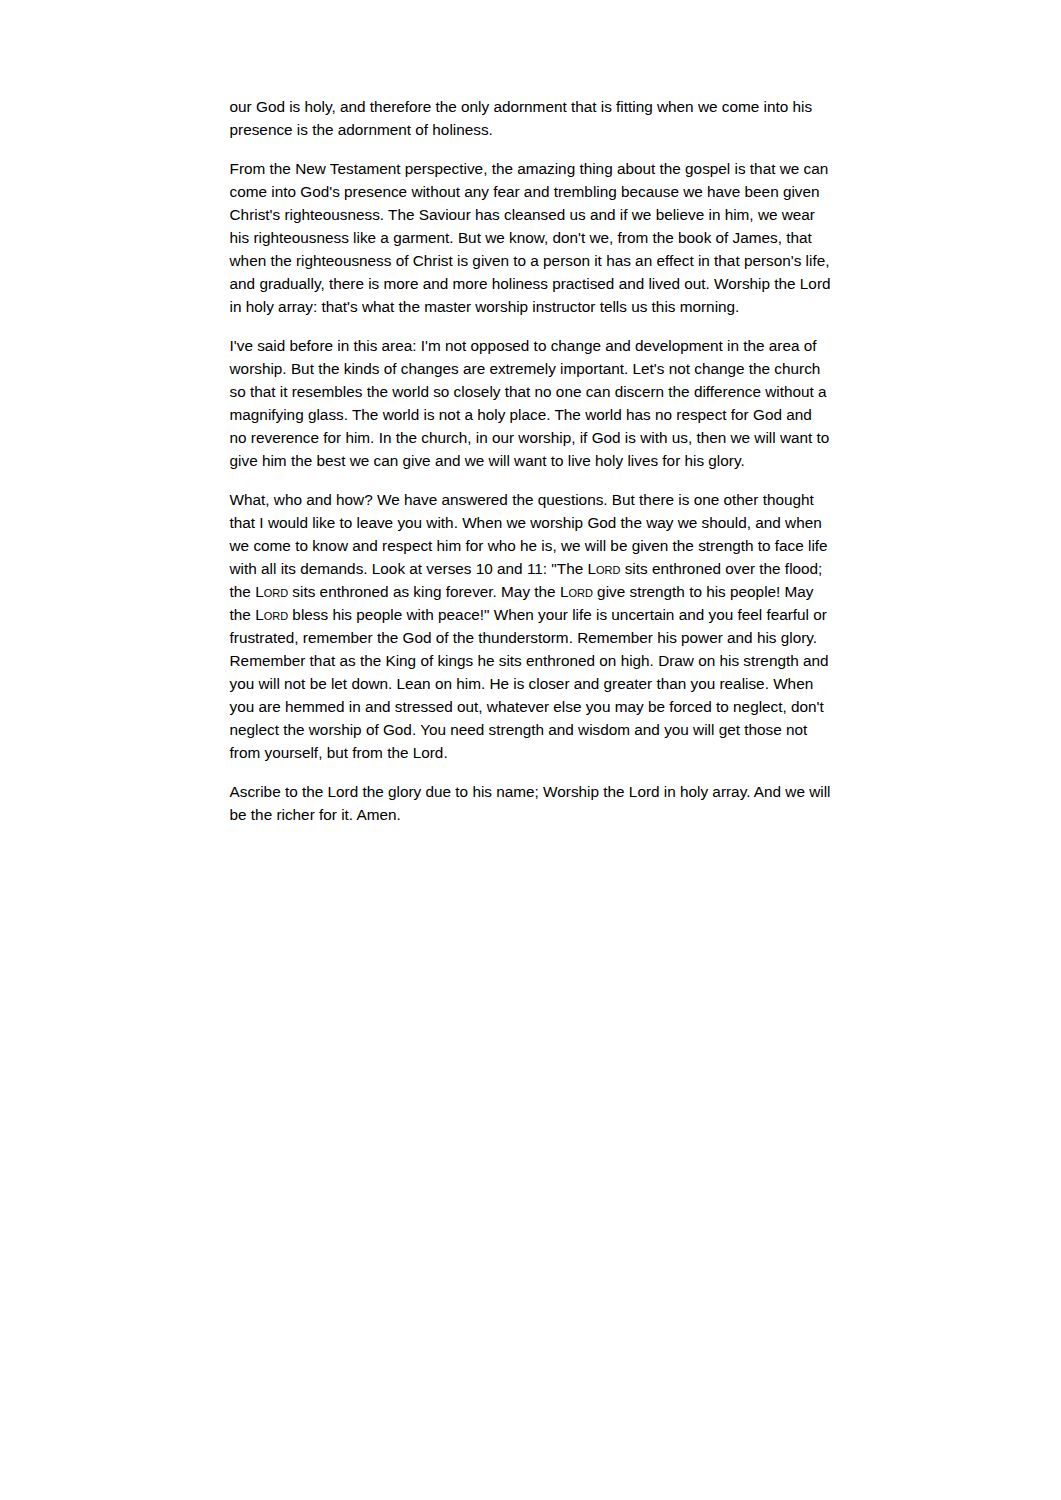our God is holy, and therefore the only adornment that is fitting when we come into his presence is the adornment of holiness.
From the New Testament perspective, the amazing thing about the gospel is that we can come into God's presence without any fear and trembling because we have been given Christ's righteousness. The Saviour has cleansed us and if we believe in him, we wear his righteousness like a garment. But we know, don't we, from the book of James, that when the righteousness of Christ is given to a person it has an effect in that person's life, and gradually, there is more and more holiness practised and lived out. Worship the Lord in holy array: that's what the master worship instructor tells us this morning.
I've said before in this area: I'm not opposed to change and development in the area of worship. But the kinds of changes are extremely important. Let's not change the church so that it resembles the world so closely that no one can discern the difference without a magnifying glass. The world is not a holy place. The world has no respect for God and no reverence for him. In the church, in our worship, if God is with us, then we will want to give him the best we can give and we will want to live holy lives for his glory.
What, who and how? We have answered the questions. But there is one other thought that I would like to leave you with. When we worship God the way we should, and when we come to know and respect him for who he is, we will be given the strength to face life with all its demands. Look at verses 10 and 11: "The Lord sits enthroned over the flood; the Lord sits enthroned as king forever. May the Lord give strength to his people! May the Lord bless his people with peace!" When your life is uncertain and you feel fearful or frustrated, remember the God of the thunderstorm. Remember his power and his glory. Remember that as the King of kings he sits enthroned on high. Draw on his strength and you will not be let down. Lean on him. He is closer and greater than you realise. When you are hemmed in and stressed out, whatever else you may be forced to neglect, don't neglect the worship of God. You need strength and wisdom and you will get those not from yourself, but from the Lord.
Ascribe to the Lord the glory due to his name; Worship the Lord in holy array. And we will be the richer for it. Amen.